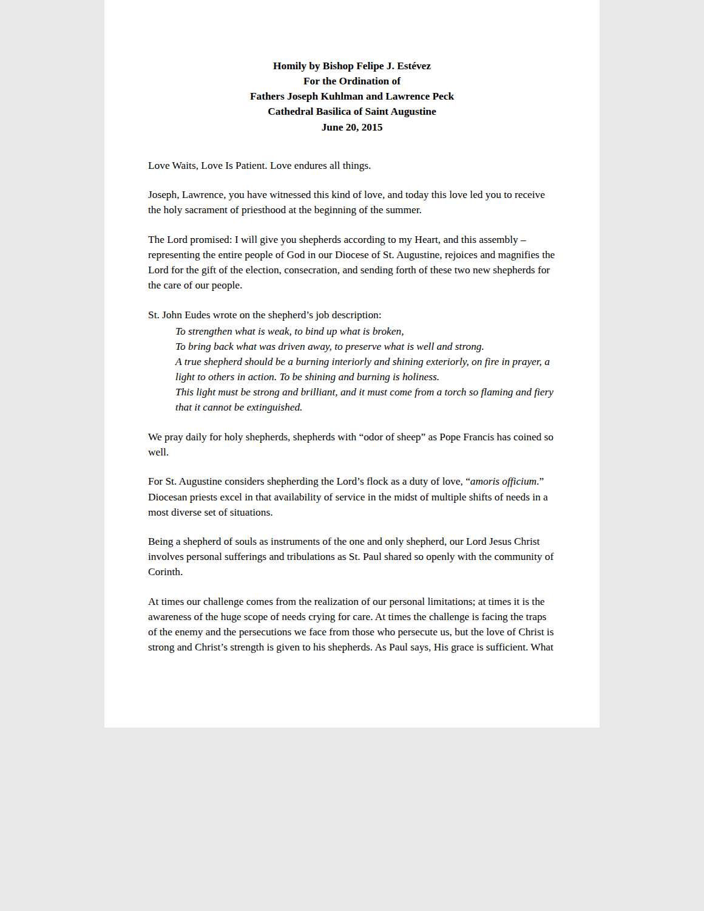Homily by Bishop Felipe J. Estévez
For the Ordination of
Fathers Joseph Kuhlman and Lawrence Peck
Cathedral Basilica of Saint Augustine
June 20, 2015
Love Waits, Love Is Patient. Love endures all things.
Joseph, Lawrence, you have witnessed this kind of love, and today this love led you to receive the holy sacrament of priesthood at the beginning of the summer.
The Lord promised: I will give you shepherds according to my Heart, and this assembly – representing the entire people of God in our Diocese of St. Augustine, rejoices and magnifies the Lord for the gift of the election, consecration, and sending forth of these two new shepherds for the care of our people.
St. John Eudes wrote on the shepherd’s job description:
To strengthen what is weak, to bind up what is broken,
To bring back what was driven away, to preserve what is well and strong.
A true shepherd should be a burning interiorly and shining exteriorly, on fire in prayer, a light to others in action. To be shining and burning is holiness.
This light must be strong and brilliant, and it must come from a torch so flaming and fiery that it cannot be extinguished.
We pray daily for holy shepherds, shepherds with “odor of sheep” as Pope Francis has coined so well.
For St. Augustine considers shepherding the Lord’s flock as a duty of love, “amoris officium.” Diocesan priests excel in that availability of service in the midst of multiple shifts of needs in a most diverse set of situations.
Being a shepherd of souls as instruments of the one and only shepherd, our Lord Jesus Christ involves personal sufferings and tribulations as St. Paul shared so openly with the community of Corinth.
At times our challenge comes from the realization of our personal limitations; at times it is the awareness of the huge scope of needs crying for care. At times the challenge is facing the traps of the enemy and the persecutions we face from those who persecute us, but the love of Christ is strong and Christ’s strength is given to his shepherds. As Paul says, His grace is sufficient. What